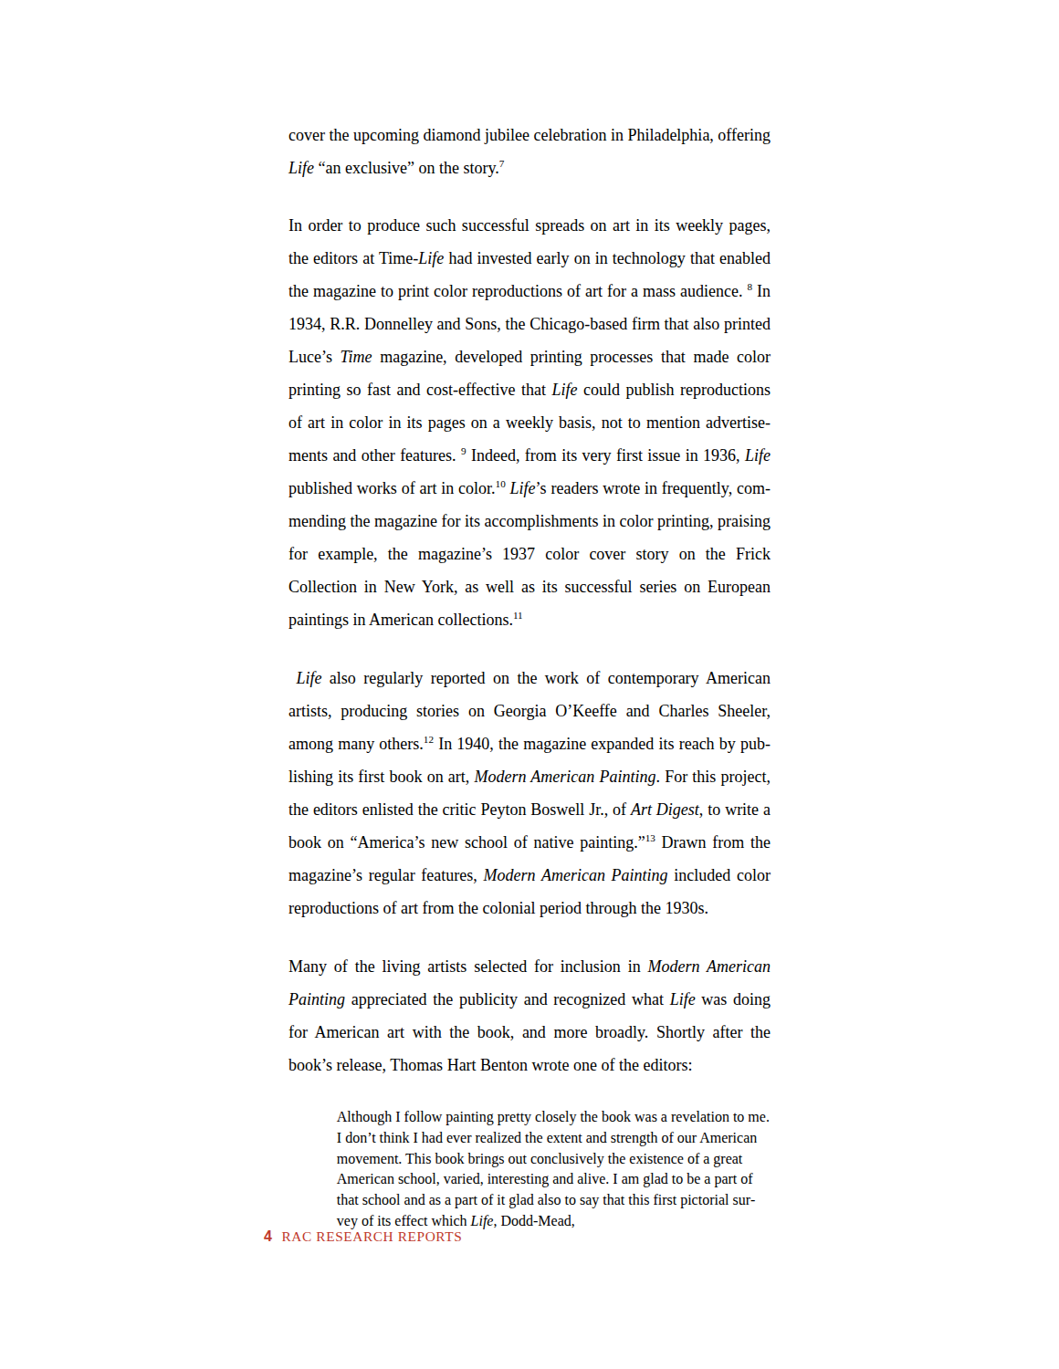cover the upcoming diamond jubilee celebration in Philadelphia, offering Life “an exclusive” on the story.7
In order to produce such successful spreads on art in its weekly pages, the editors at Time-Life had invested early on in technology that enabled the magazine to print color reproductions of art for a mass audience. 8 In 1934, R.R. Donnelley and Sons, the Chicago-based firm that also printed Luce’s Time magazine, developed printing processes that made color printing so fast and cost-effective that Life could publish reproductions of art in color in its pages on a weekly basis, not to mention advertisements and other features. 9 Indeed, from its very first issue in 1936, Life published works of art in color.10 Life’s readers wrote in frequently, commending the magazine for its accomplishments in color printing, praising for example, the magazine’s 1937 color cover story on the Frick Collection in New York, as well as its successful series on European paintings in American collections.11
Life also regularly reported on the work of contemporary American artists, producing stories on Georgia O’Keeffe and Charles Sheeler, among many others.12 In 1940, the magazine expanded its reach by publishing its first book on art, Modern American Painting. For this project, the editors enlisted the critic Peyton Boswell Jr., of Art Digest, to write a book on “America’s new school of native painting.”13 Drawn from the magazine’s regular features, Modern American Painting included color reproductions of art from the colonial period through the 1930s.
Many of the living artists selected for inclusion in Modern American Painting appreciated the publicity and recognized what Life was doing for American art with the book, and more broadly. Shortly after the book’s release, Thomas Hart Benton wrote one of the editors:
Although I follow painting pretty closely the book was a revelation to me. I don’t think I had ever realized the extent and strength of our American movement. This book brings out conclusively the existence of a great American school, varied, interesting and alive. I am glad to be a part of that school and as a part of it glad also to say that this first pictorial survey of its effect which Life, Dodd-Mead,
4 RAC RESEARCH REPORTS